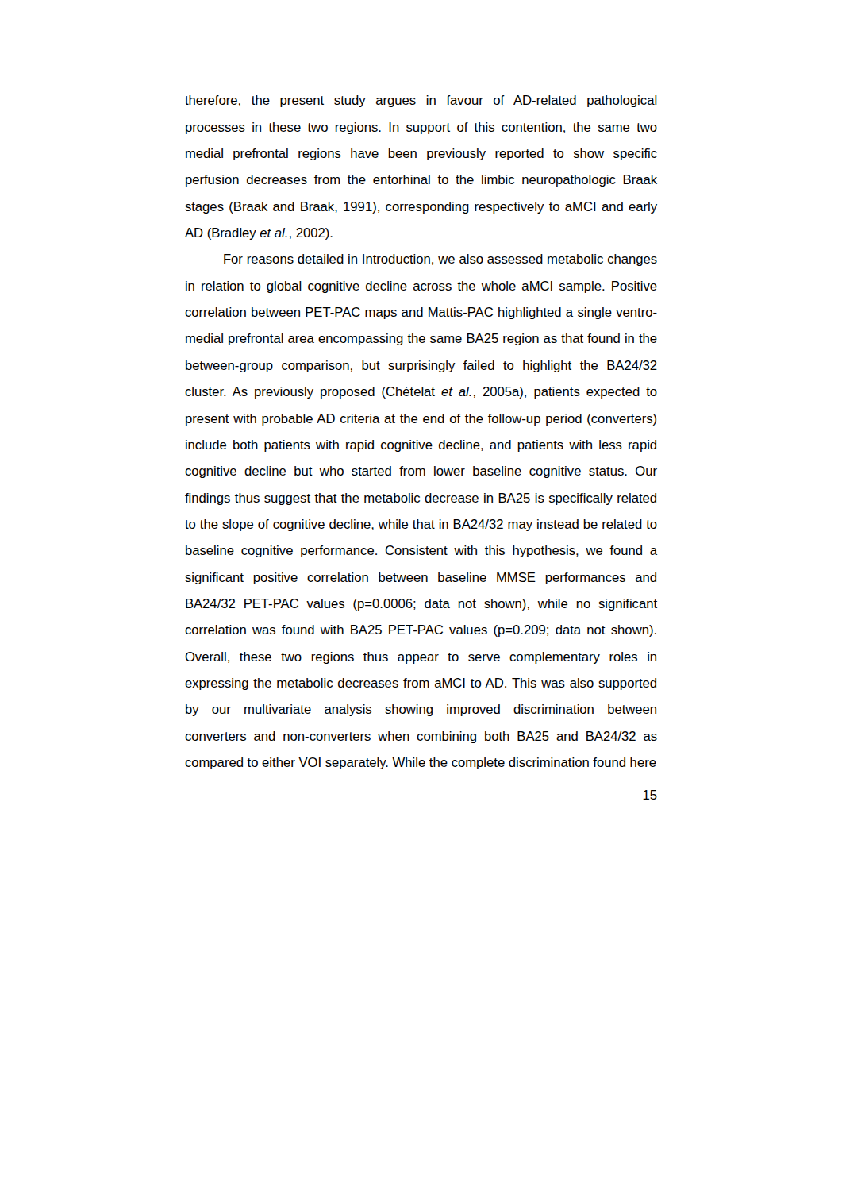therefore, the present study argues in favour of AD-related pathological processes in these two regions. In support of this contention, the same two medial prefrontal regions have been previously reported to show specific perfusion decreases from the entorhinal to the limbic neuropathologic Braak stages (Braak and Braak, 1991), corresponding respectively to aMCI and early AD (Bradley et al., 2002).
For reasons detailed in Introduction, we also assessed metabolic changes in relation to global cognitive decline across the whole aMCI sample. Positive correlation between PET-PAC maps and Mattis-PAC highlighted a single ventro-medial prefrontal area encompassing the same BA25 region as that found in the between-group comparison, but surprisingly failed to highlight the BA24/32 cluster. As previously proposed (Chételat et al., 2005a), patients expected to present with probable AD criteria at the end of the follow-up period (converters) include both patients with rapid cognitive decline, and patients with less rapid cognitive decline but who started from lower baseline cognitive status. Our findings thus suggest that the metabolic decrease in BA25 is specifically related to the slope of cognitive decline, while that in BA24/32 may instead be related to baseline cognitive performance. Consistent with this hypothesis, we found a significant positive correlation between baseline MMSE performances and BA24/32 PET-PAC values (p=0.0006; data not shown), while no significant correlation was found with BA25 PET-PAC values (p=0.209; data not shown). Overall, these two regions thus appear to serve complementary roles in expressing the metabolic decreases from aMCI to AD. This was also supported by our multivariate analysis showing improved discrimination between converters and non-converters when combining both BA25 and BA24/32 as compared to either VOI separately. While the complete discrimination found here
15